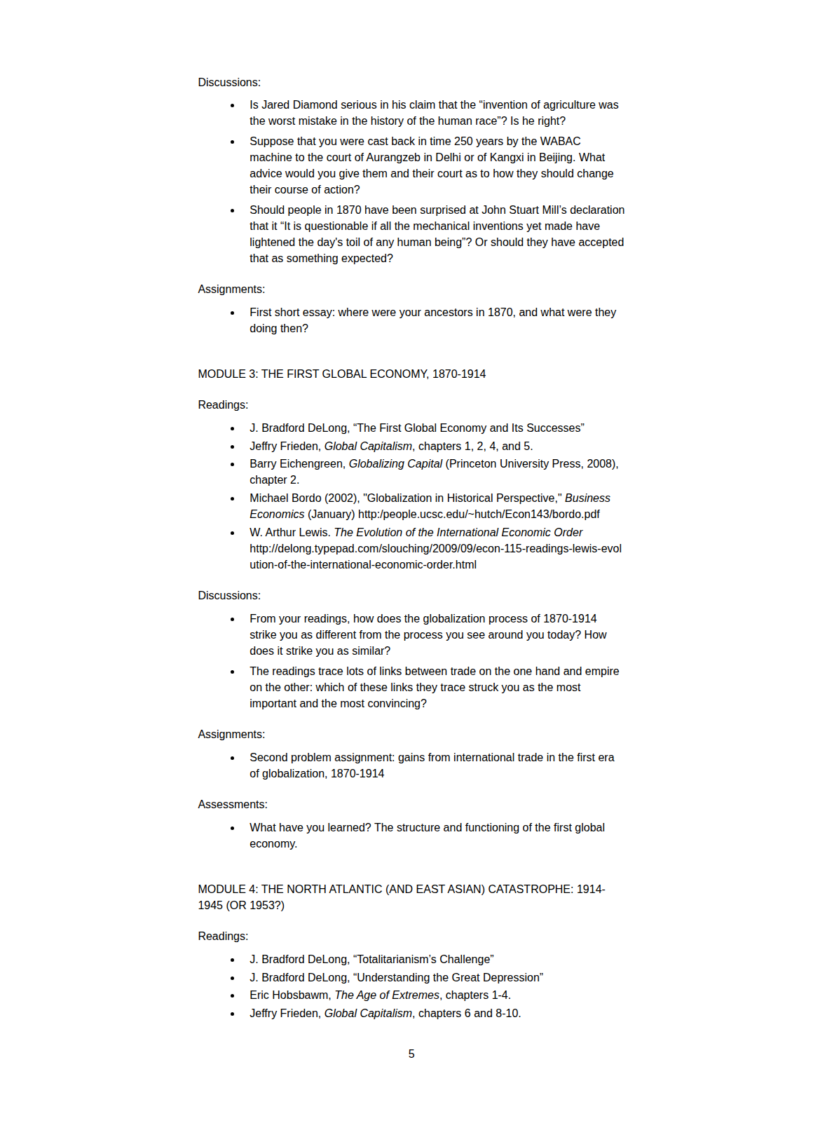Discussions:
Is Jared Diamond serious in his claim that the “invention of agriculture was the worst mistake in the history of the human race”? Is he right?
Suppose that you were cast back in time 250 years by the WABAC machine to the court of Aurangzeb in Delhi or of Kangxi in Beijing. What advice would you give them and their court as to how they should change their course of action?
Should people in 1870 have been surprised at John Stuart Mill’s declaration that it “It is questionable if all the mechanical inventions yet made have lightened the day's toil of any human being”? Or should they have accepted that as something expected?
Assignments:
First short essay: where were your ancestors in 1870, and what were they doing then?
MODULE 3: THE FIRST GLOBAL ECONOMY, 1870-1914
Readings:
J. Bradford DeLong, “The First Global Economy and Its Successes”
Jeffry Frieden, Global Capitalism, chapters 1, 2, 4, and 5.
Barry Eichengreen, Globalizing Capital (Princeton University Press, 2008), chapter 2.
Michael Bordo (2002), "Globalization in Historical Perspective," Business Economics (January) http:/people.ucsc.edu/~hutch/Econ143/bordo.pdf
W. Arthur Lewis. The Evolution of the International Economic Order
http://delong.typepad.com/slouching/2009/09/econ-115-readings-lewis-evolution-of-the-international-economic-order.html
Discussions:
From your readings, how does the globalization process of 1870-1914 strike you as different from the process you see around you today? How does it strike you as similar?
The readings trace lots of links between trade on the one hand and empire on the other: which of these links they trace struck you as the most important and the most convincing?
Assignments:
Second problem assignment: gains from international trade in the first era of globalization, 1870-1914
Assessments:
What have you learned? The structure and functioning of the first global economy.
MODULE 4: THE NORTH ATLANTIC (AND EAST ASIAN) CATASTROPHE: 1914-1945 (OR 1953?)
Readings:
J. Bradford DeLong, “Totalitarianism’s Challenge”
J. Bradford DeLong, “Understanding the Great Depression”
Eric Hobsbawm, The Age of Extremes, chapters 1-4.
Jeffry Frieden, Global Capitalism, chapters 6 and 8-10.
5